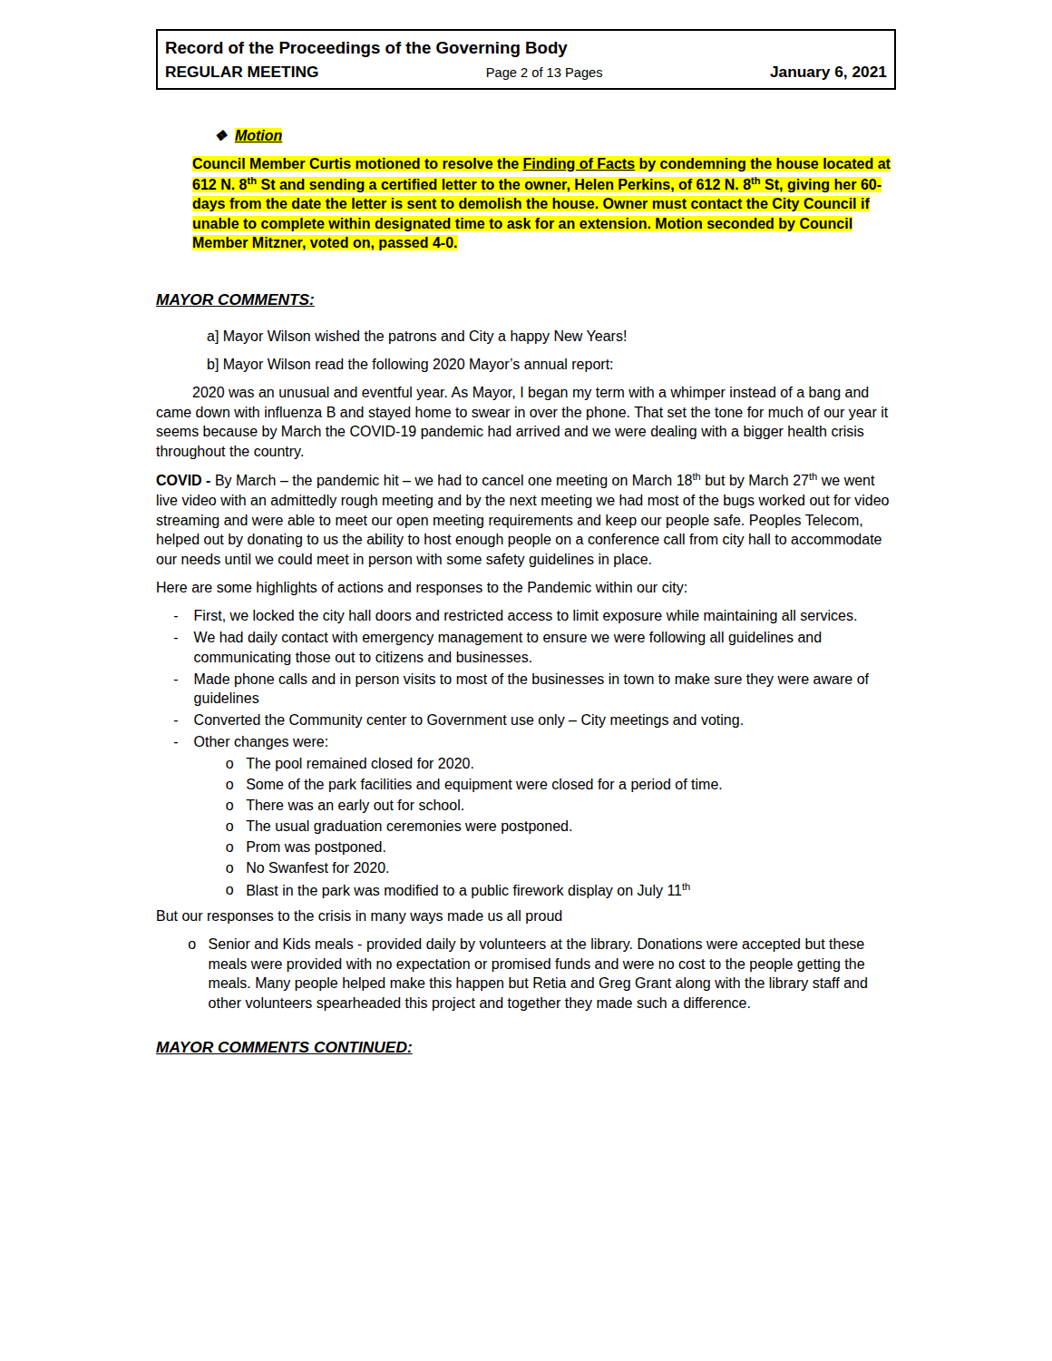Record of the Proceedings of the Governing Body
REGULAR MEETING Page 2 of 13 Pages January 6, 2021
Motion
Council Member Curtis motioned to resolve the Finding of Facts by condemning the house located at 612 N. 8th St and sending a certified letter to the owner, Helen Perkins, of 612 N. 8th St, giving her 60-days from the date the letter is sent to demolish the house. Owner must contact the City Council if unable to complete within designated time to ask for an extension. Motion seconded by Council Member Mitzner, voted on, passed 4-0.
MAYOR COMMENTS:
a] Mayor Wilson wished the patrons and City a happy New Years!
b] Mayor Wilson read the following 2020 Mayor’s annual report:
2020 was an unusual and eventful year. As Mayor, I began my term with a whimper instead of a bang and came down with influenza B and stayed home to swear in over the phone. That set the tone for much of our year it seems because by March the COVID-19 pandemic had arrived and we were dealing with a bigger health crisis throughout the country.
COVID - By March – the pandemic hit – we had to cancel one meeting on March 18th but by March 27th we went live video with an admittedly rough meeting and by the next meeting we had most of the bugs worked out for video streaming and were able to meet our open meeting requirements and keep our people safe. Peoples Telecom, helped out by donating to us the ability to host enough people on a conference call from city hall to accommodate our needs until we could meet in person with some safety guidelines in place.
Here are some highlights of actions and responses to the Pandemic within our city:
First, we locked the city hall doors and restricted access to limit exposure while maintaining all services.
We had daily contact with emergency management to ensure we were following all guidelines and communicating those out to citizens and businesses.
Made phone calls and in person visits to most of the businesses in town to make sure they were aware of guidelines
Converted the Community center to Government use only – City meetings and voting.
Other changes were:
The pool remained closed for 2020.
Some of the park facilities and equipment were closed for a period of time.
There was an early out for school.
The usual graduation ceremonies were postponed.
Prom was postponed.
No Swanfest for 2020.
Blast in the park was modified to a public firework display on July 11th
But our responses to the crisis in many ways made us all proud
Senior and Kids meals - provided daily by volunteers at the library. Donations were accepted but these meals were provided with no expectation or promised funds and were no cost to the people getting the meals. Many people helped make this happen but Retia and Greg Grant along with the library staff and other volunteers spearheaded this project and together they made such a difference.
MAYOR COMMENTS CONTINUED: